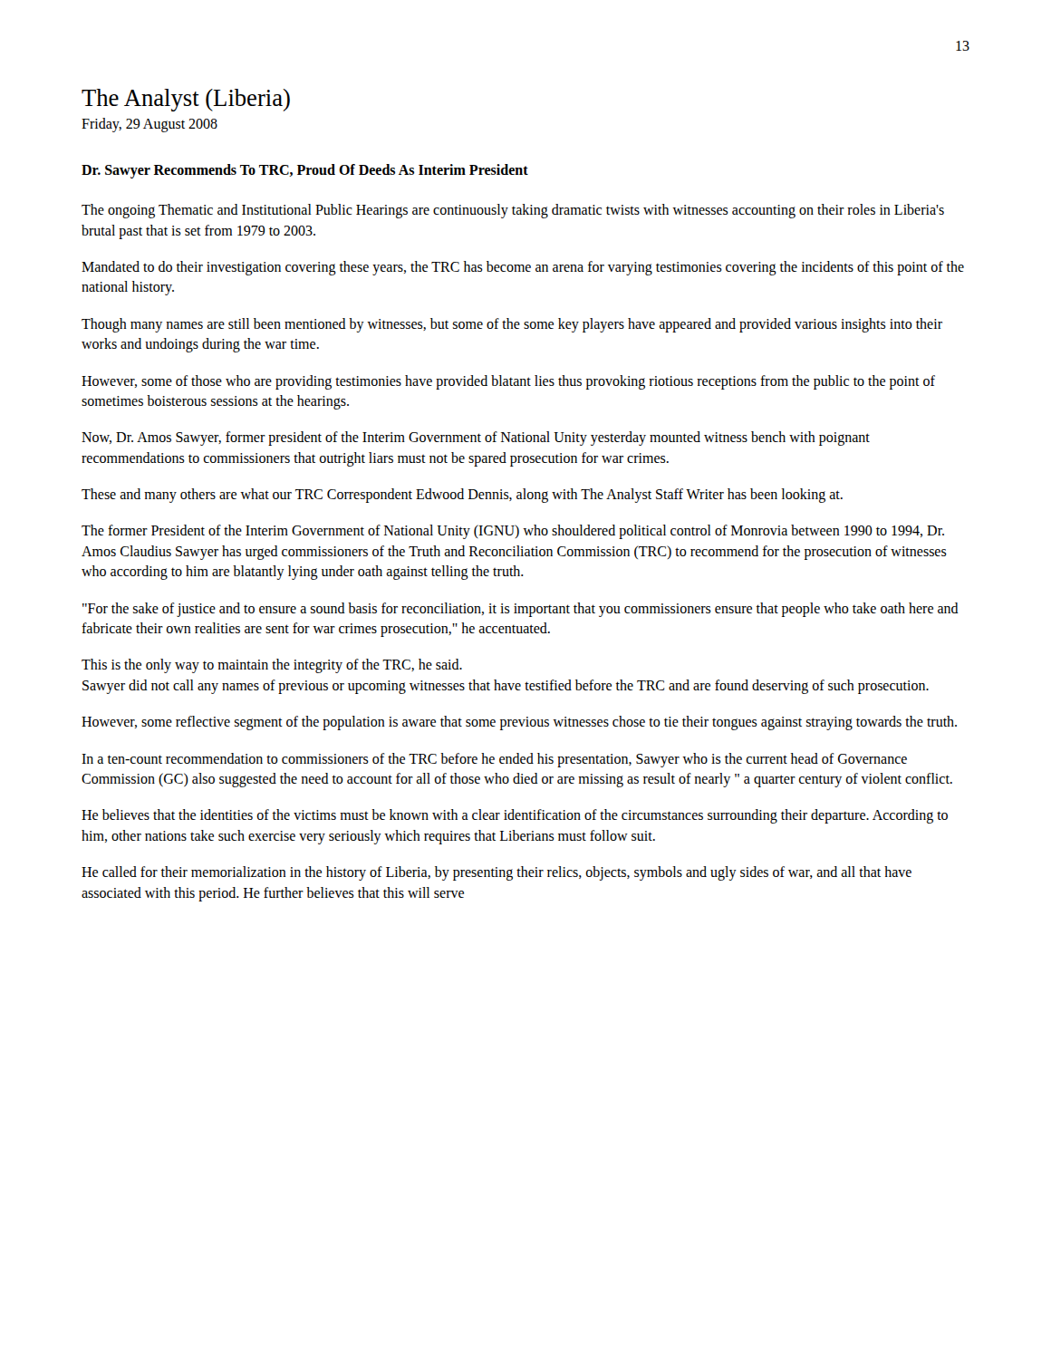13
The Analyst (Liberia)
Friday, 29 August 2008
Dr. Sawyer Recommends To TRC, Proud Of Deeds As Interim President
The ongoing Thematic and Institutional Public Hearings are continuously taking dramatic twists with witnesses accounting on their roles in Liberia's brutal past that is set from 1979 to 2003.
Mandated to do their investigation covering these years, the TRC has become an arena for varying testimonies covering the incidents of this point of the national history.
Though many names are still been mentioned by witnesses, but some of the some key players have appeared and provided various insights into their works and undoings during the war time.
However, some of those who are providing testimonies have provided blatant lies thus provoking riotious receptions from the public to the point of sometimes boisterous sessions at the hearings.
Now, Dr. Amos Sawyer, former president of the Interim Government of National Unity yesterday mounted witness bench with poignant recommendations to commissioners that outright liars must not be spared prosecution for war crimes.
These and many others are what our TRC Correspondent Edwood Dennis, along with The Analyst Staff Writer has been looking at.
The former President of the Interim Government of National Unity (IGNU) who shouldered political control of Monrovia between 1990 to 1994, Dr. Amos Claudius Sawyer has urged commissioners of the Truth and Reconciliation Commission (TRC) to recommend for the prosecution of witnesses who according to him are blatantly lying under oath against telling the truth.
"For the sake of justice and to ensure a sound basis for reconciliation, it is important that you commissioners ensure that people who take oath here and fabricate their own realities are sent for war crimes prosecution," he accentuated.
This is the only way to maintain the integrity of the TRC, he said.
Sawyer did not call any names of previous or upcoming witnesses that have testified before the TRC and are found deserving of such prosecution.
However, some reflective segment of the population is aware that some previous witnesses chose to tie their tongues against straying towards the truth.
In a ten-count recommendation to commissioners of the TRC before he ended his presentation, Sawyer who is the current head of Governance Commission (GC) also suggested the need to account for all of those who died or are missing as result of nearly " a quarter century of violent conflict.
He believes that the identities of the victims must be known with a clear identification of the circumstances surrounding their departure. According to him, other nations take such exercise very seriously which requires that Liberians must follow suit.
He called for their memorialization in the history of Liberia, by presenting their relics, objects, symbols and ugly sides of war, and all that have associated with this period. He further believes that this will serve